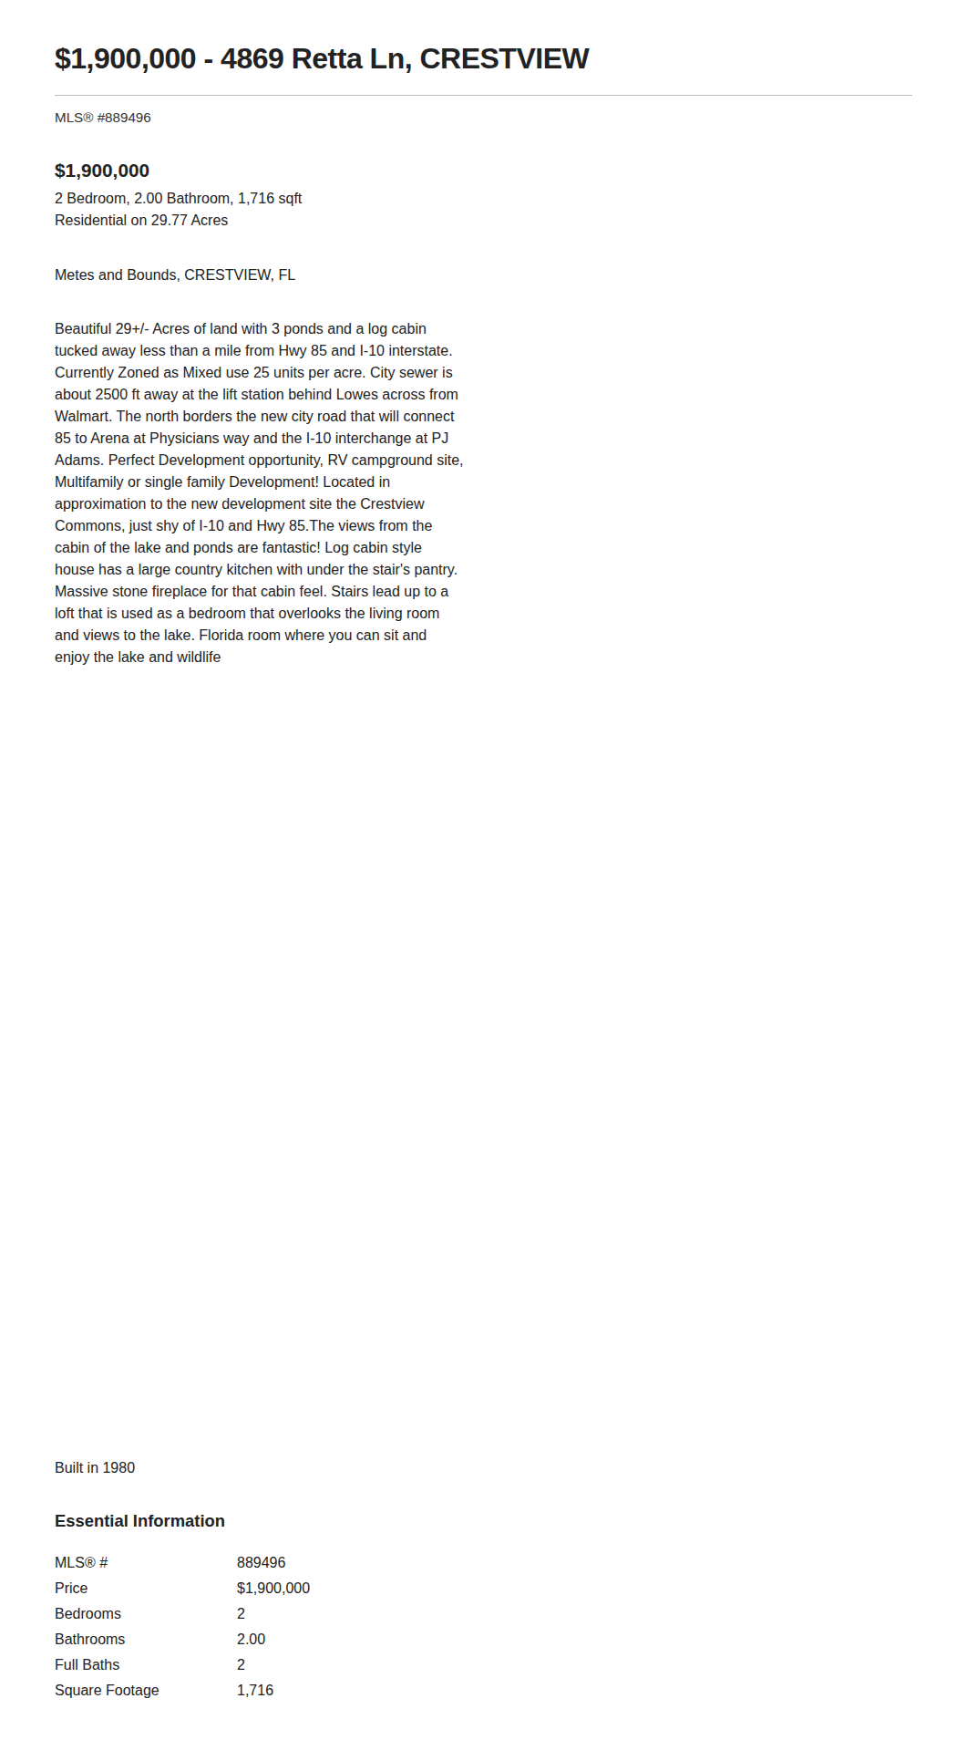$1,900,000 - 4869 Retta Ln, CRESTVIEW
MLS® #889496
$1,900,000
2 Bedroom, 2.00 Bathroom, 1,716 sqft
Residential on 29.77 Acres
Metes and Bounds, CRESTVIEW, FL
Beautiful 29+/- Acres of land with 3 ponds and a log cabin tucked away less than a mile from Hwy 85 and I-10 interstate. Currently Zoned as Mixed use 25 units per acre. City sewer is about 2500 ft away at the lift station behind Lowes across from Walmart. The north borders the new city road that will connect 85 to Arena at Physicians way and the I-10 interchange at PJ Adams. Perfect Development opportunity, RV campground site, Multifamily or single family Development! Located in approximation to the new development site the Crestview Commons, just shy of I-10 and Hwy 85.The views from the cabin of the lake and ponds are fantastic! Log cabin style house has a large country kitchen with under the stair's pantry. Massive stone fireplace for that cabin feel. Stairs lead up to a loft that is used as a bedroom that overlooks the living room and views to the lake. Florida room where you can sit and enjoy the lake and wildlife
Built in 1980
Essential Information
| MLS® # | 889496 |
| Price | $1,900,000 |
| Bedrooms | 2 |
| Bathrooms | 2.00 |
| Full Baths | 2 |
| Square Footage | 1,716 |